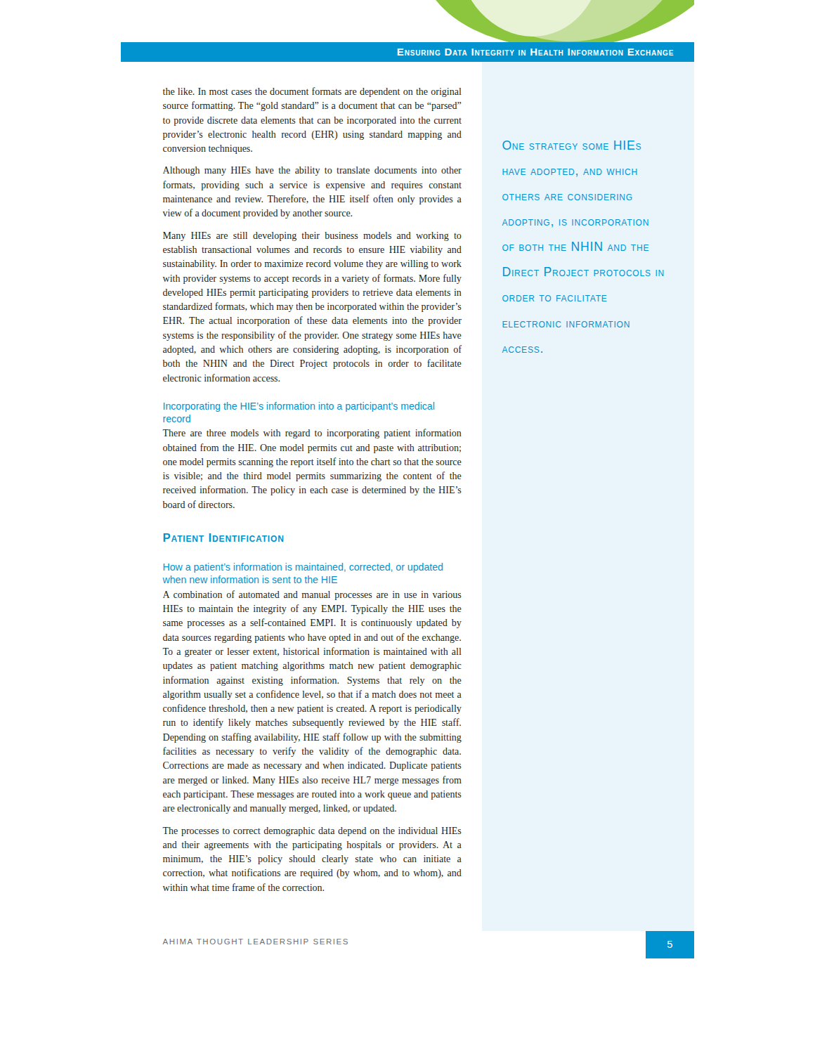Ensuring Data Integrity in Health Information Exchange
the like. In most cases the document formats are dependent on the original source formatting. The “gold standard” is a document that can be “parsed” to provide discrete data elements that can be incorporated into the current provider’s electronic health record (EHR) using standard mapping and conversion techniques.
Although many HIEs have the ability to translate documents into other formats, providing such a service is expensive and requires constant maintenance and review. Therefore, the HIE itself often only provides a view of a document provided by another source.
Many HIEs are still developing their business models and working to establish transactional volumes and records to ensure HIE viability and sustainability. In order to maximize record volume they are willing to work with provider systems to accept records in a variety of formats. More fully developed HIEs permit participating providers to retrieve data elements in standardized formats, which may then be incorporated within the provider’s EHR. The actual incorporation of these data elements into the provider systems is the responsibility of the provider. One strategy some HIEs have adopted, and which others are considering adopting, is incorporation of both the NHIN and the Direct Project protocols in order to facilitate electronic information access.
Incorporating the HIE’s information into a participant’s medical record
There are three models with regard to incorporating patient information obtained from the HIE. One model permits cut and paste with attribution; one model permits scanning the report itself into the chart so that the source is visible; and the third model permits summarizing the content of the received information. The policy in each case is determined by the HIE’s board of directors.
Patient Identification
How a patient’s information is maintained, corrected, or updated when new information is sent to the HIE
A combination of automated and manual processes are in use in various HIEs to maintain the integrity of any EMPI. Typically the HIE uses the same processes as a self-contained EMPI. It is continuously updated by data sources regarding patients who have opted in and out of the exchange. To a greater or lesser extent, historical information is maintained with all updates as patient matching algorithms match new patient demographic information against existing information. Systems that rely on the algorithm usually set a confidence level, so that if a match does not meet a confidence threshold, then a new patient is created. A report is periodically run to identify likely matches subsequently reviewed by the HIE staff. Depending on staffing availability, HIE staff follow up with the submitting facilities as necessary to verify the validity of the demographic data. Corrections are made as necessary and when indicated. Duplicate patients are merged or linked. Many HIEs also receive HL7 merge messages from each participant. These messages are routed into a work queue and patients are electronically and manually merged, linked, or updated.
The processes to correct demographic data depend on the individual HIEs and their agreements with the participating hospitals or providers. At a minimum, the HIE’s policy should clearly state who can initiate a correction, what notifications are required (by whom, and to whom), and within what time frame of the correction.
One strategy some HIEs have adopted, and which others are considering adopting, is incorporation of both the NHIN and the Direct Project protocols in order to facilitate electronic information access.
AHIMA Thought Leadership Series
5